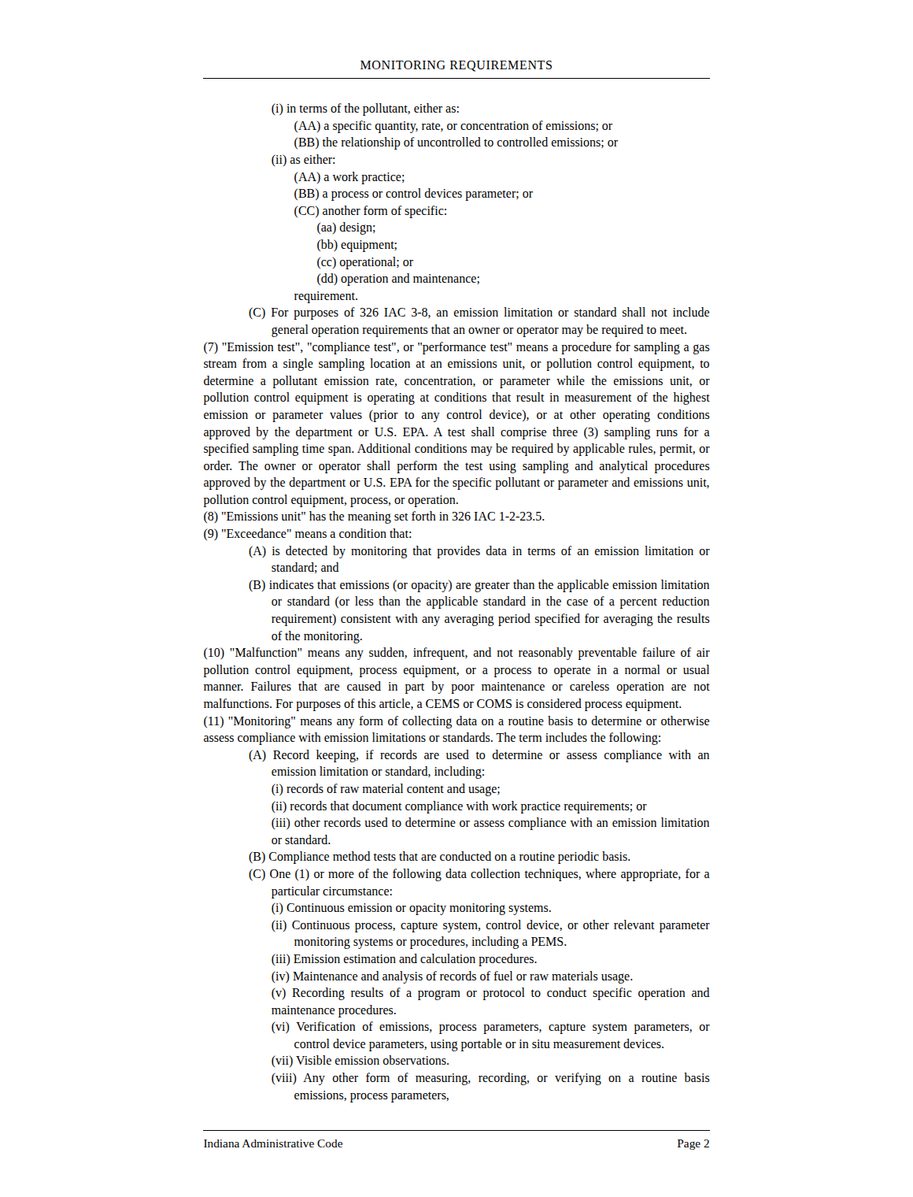MONITORING REQUIREMENTS
(i) in terms of the pollutant, either as:
(AA) a specific quantity, rate, or concentration of emissions; or
(BB) the relationship of uncontrolled to controlled emissions; or
(ii) as either:
(AA) a work practice;
(BB) a process or control devices parameter; or
(CC) another form of specific:
(aa) design;
(bb) equipment;
(cc) operational; or
(dd) operation and maintenance;
requirement.
(C) For purposes of 326 IAC 3-8, an emission limitation or standard shall not include general operation requirements that an owner or operator may be required to meet.
(7) "Emission test", "compliance test", or "performance test" means a procedure for sampling a gas stream from a single sampling location at an emissions unit, or pollution control equipment, to determine a pollutant emission rate, concentration, or parameter while the emissions unit, or pollution control equipment is operating at conditions that result in measurement of the highest emission or parameter values (prior to any control device), or at other operating conditions approved by the department or U.S. EPA. A test shall comprise three (3) sampling runs for a specified sampling time span. Additional conditions may be required by applicable rules, permit, or order. The owner or operator shall perform the test using sampling and analytical procedures approved by the department or U.S. EPA for the specific pollutant or parameter and emissions unit, pollution control equipment, process, or operation.
(8) "Emissions unit" has the meaning set forth in 326 IAC 1-2-23.5.
(9) "Exceedance" means a condition that:
(A) is detected by monitoring that provides data in terms of an emission limitation or standard; and
(B) indicates that emissions (or opacity) are greater than the applicable emission limitation or standard (or less than the applicable standard in the case of a percent reduction requirement) consistent with any averaging period specified for averaging the results of the monitoring.
(10) "Malfunction" means any sudden, infrequent, and not reasonably preventable failure of air pollution control equipment, process equipment, or a process to operate in a normal or usual manner. Failures that are caused in part by poor maintenance or careless operation are not malfunctions. For purposes of this article, a CEMS or COMS is considered process equipment.
(11) "Monitoring" means any form of collecting data on a routine basis to determine or otherwise assess compliance with emission limitations or standards. The term includes the following:
(A) Record keeping, if records are used to determine or assess compliance with an emission limitation or standard, including:
(i) records of raw material content and usage;
(ii) records that document compliance with work practice requirements; or
(iii) other records used to determine or assess compliance with an emission limitation or standard.
(B) Compliance method tests that are conducted on a routine periodic basis.
(C) One (1) or more of the following data collection techniques, where appropriate, for a particular circumstance:
(i) Continuous emission or opacity monitoring systems.
(ii) Continuous process, capture system, control device, or other relevant parameter monitoring systems or procedures, including a PEMS.
(iii) Emission estimation and calculation procedures.
(iv) Maintenance and analysis of records of fuel or raw materials usage.
(v) Recording results of a program or protocol to conduct specific operation and maintenance procedures.
(vi) Verification of emissions, process parameters, capture system parameters, or control device parameters, using portable or in situ measurement devices.
(vii) Visible emission observations.
(viii) Any other form of measuring, recording, or verifying on a routine basis emissions, process parameters,
Indiana Administrative Code Page 2